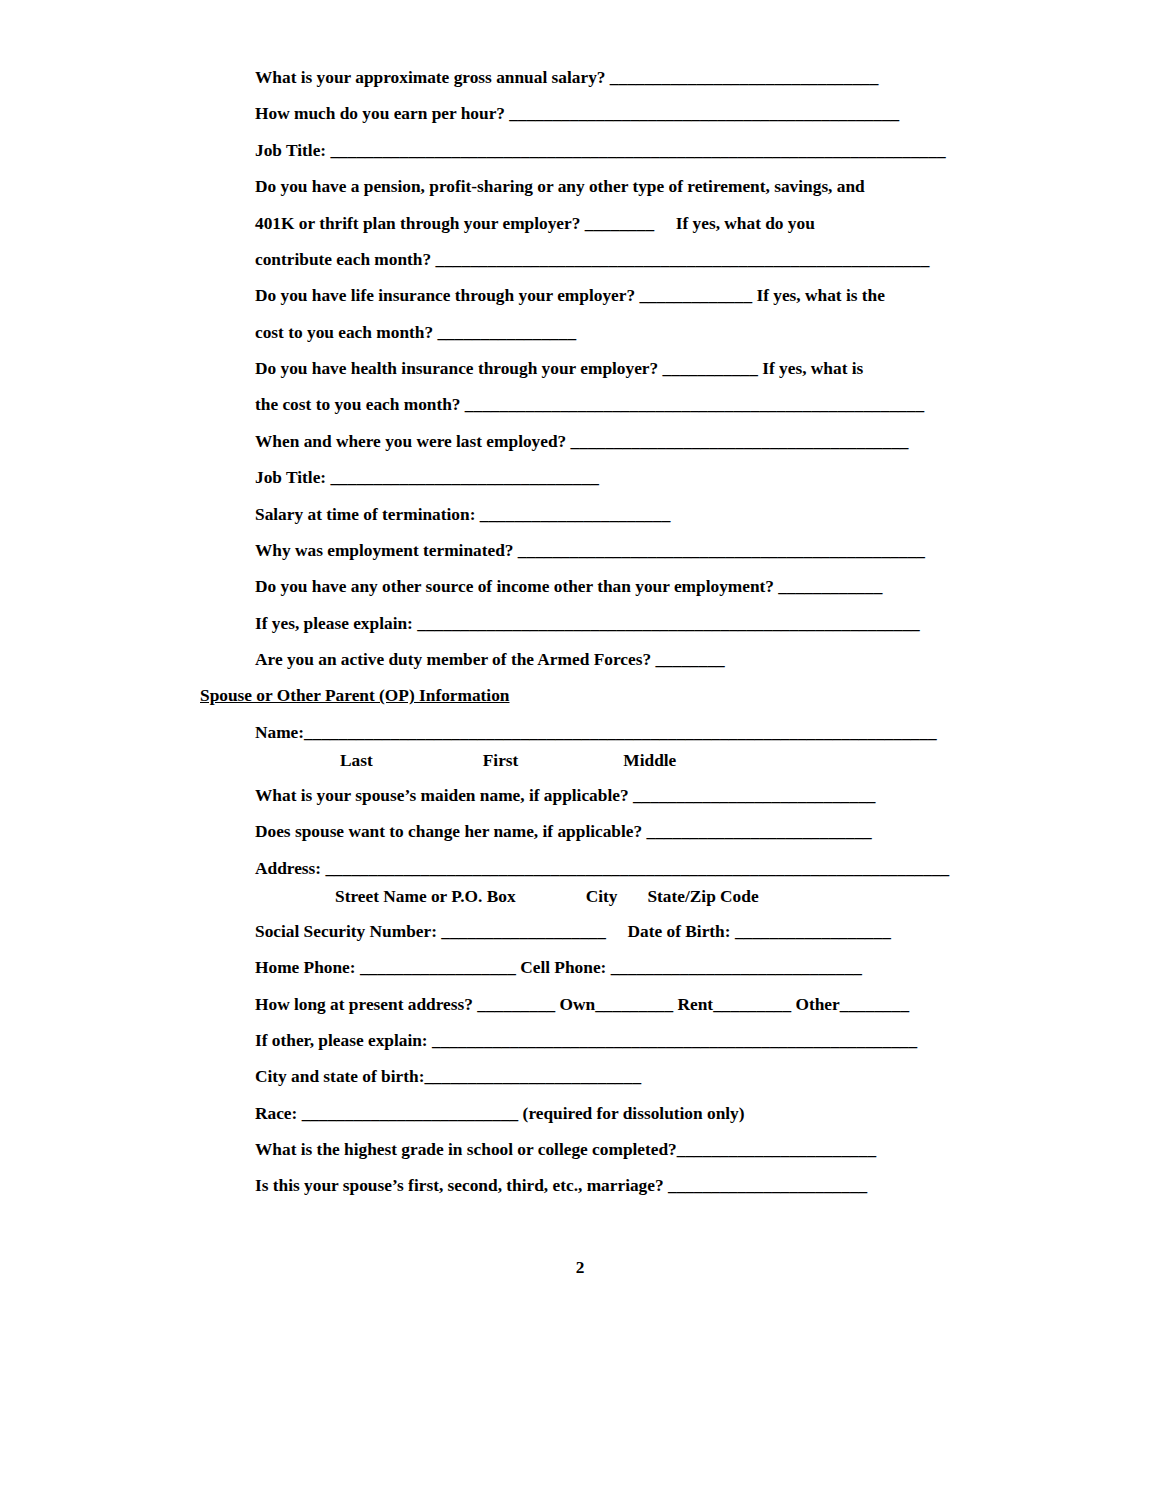What is your approximate gross annual salary? _______________________________
How much do you earn per hour? _____________________________________________
Job Title: _______________________________________________________________________
Do you have a pension, profit-sharing or any other type of retirement, savings, and
401K or thrift plan through your employer? ________ If yes, what do you
contribute each month? _________________________________________________________
Do you have life insurance through your employer? _____________ If yes, what is the
cost to you each month? ________________
Do you have health insurance through your employer? ___________ If yes, what is
the cost to you each month? _____________________________________________________
When and where you were last employed? _______________________________________
Job Title: _______________________________
Salary at time of termination: ______________________
Why was employment terminated? _______________________________________________
Do you have any other source of income other than your employment? ____________
If yes, please explain: __________________________________________________________
Are you an active duty member of the Armed Forces? ________
Spouse or Other Parent (OP) Information
Name:_________________________________________________________________________
Last First Middle
What is your spouse’s maiden name, if applicable? ____________________________
Does spouse want to change her name, if applicable? __________________________
Address: ________________________________________________________________________
Street Name or P.O. Box City State/Zip Code
Social Security Number: ___________________ Date of Birth: __________________
Home Phone: __________________ Cell Phone: _____________________________
How long at present address? _________ Own_________ Rent_________ Other________
If other, please explain: ________________________________________________________
City and state of birth:_________________________
Race: _________________________ (required for dissolution only)
What is the highest grade in school or college completed?_______________________
Is this your spouse’s first, second, third, etc., marriage? _______________________
2